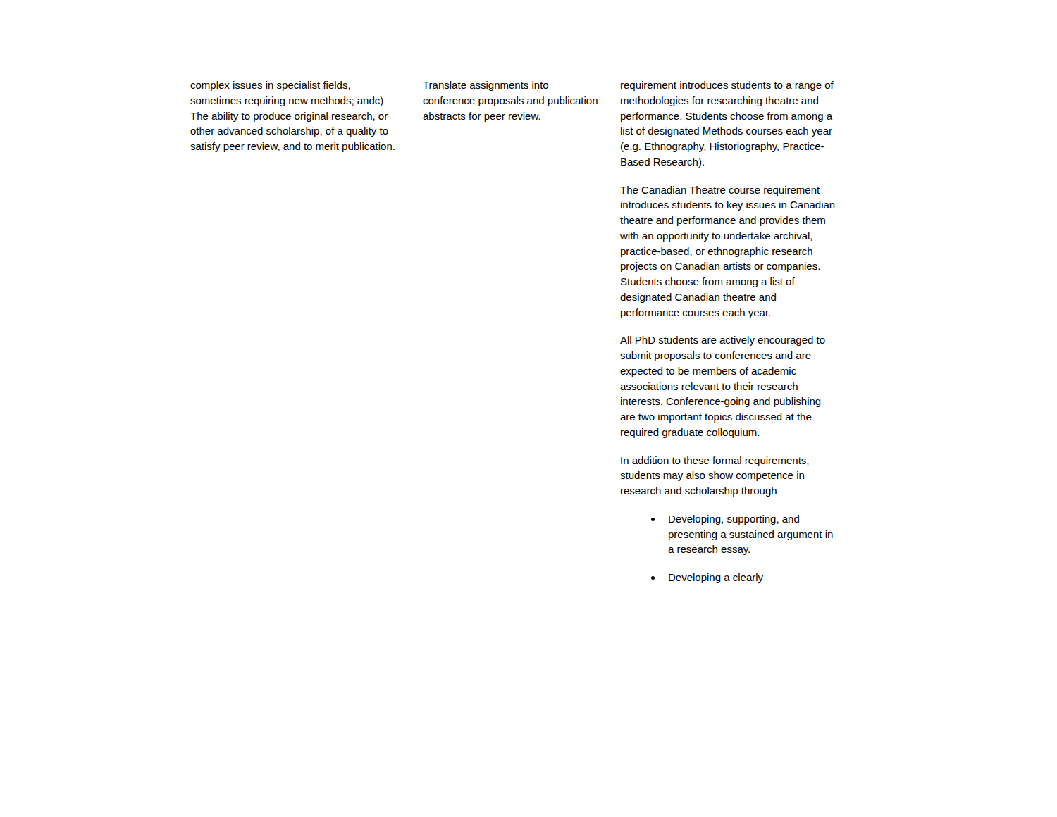complex issues in specialist fields, sometimes requiring new methods; andc) The ability to produce original research, or other advanced scholarship, of a quality to satisfy peer review, and to merit publication.
Translate assignments into conference proposals and publication abstracts for peer review.
requirement introduces students to a range of methodologies for researching theatre and performance. Students choose from among a list of designated Methods courses each year (e.g. Ethnography, Historiography, Practice-Based Research).
The Canadian Theatre course requirement introduces students to key issues in Canadian theatre and performance and provides them with an opportunity to undertake archival, practice-based, or ethnographic research projects on Canadian artists or companies. Students choose from among a list of designated Canadian theatre and performance courses each year.
All PhD students are actively encouraged to submit proposals to conferences and are expected to be members of academic associations relevant to their research interests. Conference-going and publishing are two important topics discussed at the required graduate colloquium.
In addition to these formal requirements, students may also show competence in research and scholarship through
Developing, supporting, and presenting a sustained argument in a research essay.
Developing a clearly